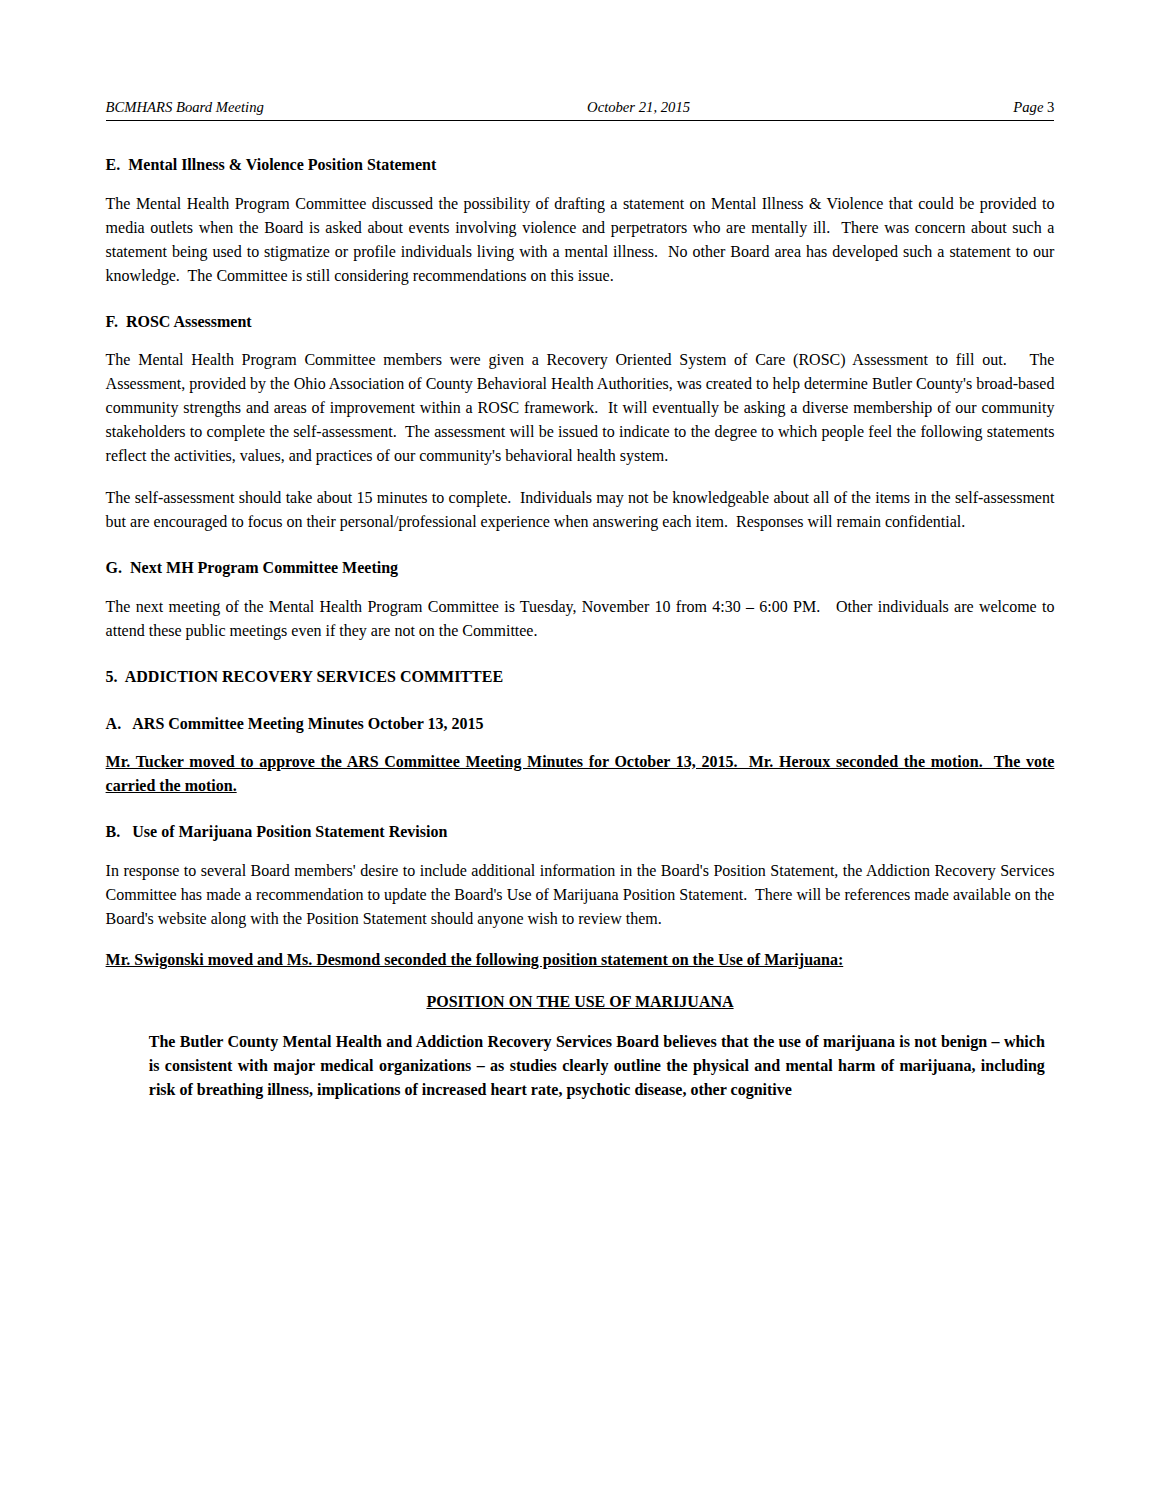BCMHARS Board Meeting October 21, 2015 Page 3
E. Mental Illness & Violence Position Statement
The Mental Health Program Committee discussed the possibility of drafting a statement on Mental Illness & Violence that could be provided to media outlets when the Board is asked about events involving violence and perpetrators who are mentally ill. There was concern about such a statement being used to stigmatize or profile individuals living with a mental illness. No other Board area has developed such a statement to our knowledge. The Committee is still considering recommendations on this issue.
F. ROSC Assessment
The Mental Health Program Committee members were given a Recovery Oriented System of Care (ROSC) Assessment to fill out. The Assessment, provided by the Ohio Association of County Behavioral Health Authorities, was created to help determine Butler County's broad-based community strengths and areas of improvement within a ROSC framework. It will eventually be asking a diverse membership of our community stakeholders to complete the self-assessment. The assessment will be issued to indicate to the degree to which people feel the following statements reflect the activities, values, and practices of our community's behavioral health system.
The self-assessment should take about 15 minutes to complete. Individuals may not be knowledgeable about all of the items in the self-assessment but are encouraged to focus on their personal/professional experience when answering each item. Responses will remain confidential.
G. Next MH Program Committee Meeting
The next meeting of the Mental Health Program Committee is Tuesday, November 10 from 4:30 – 6:00 PM. Other individuals are welcome to attend these public meetings even if they are not on the Committee.
5. ADDICTION RECOVERY SERVICES COMMITTEE
A. ARS Committee Meeting Minutes October 13, 2015
Mr. Tucker moved to approve the ARS Committee Meeting Minutes for October 13, 2015. Mr. Heroux seconded the motion. The vote carried the motion.
B. Use of Marijuana Position Statement Revision
In response to several Board members' desire to include additional information in the Board's Position Statement, the Addiction Recovery Services Committee has made a recommendation to update the Board's Use of Marijuana Position Statement. There will be references made available on the Board's website along with the Position Statement should anyone wish to review them.
Mr. Swigonski moved and Ms. Desmond seconded the following position statement on the Use of Marijuana:
POSITION ON THE USE OF MARIJUANA
The Butler County Mental Health and Addiction Recovery Services Board believes that the use of marijuana is not benign – which is consistent with major medical organizations – as studies clearly outline the physical and mental harm of marijuana, including risk of breathing illness, implications of increased heart rate, psychotic disease, other cognitive